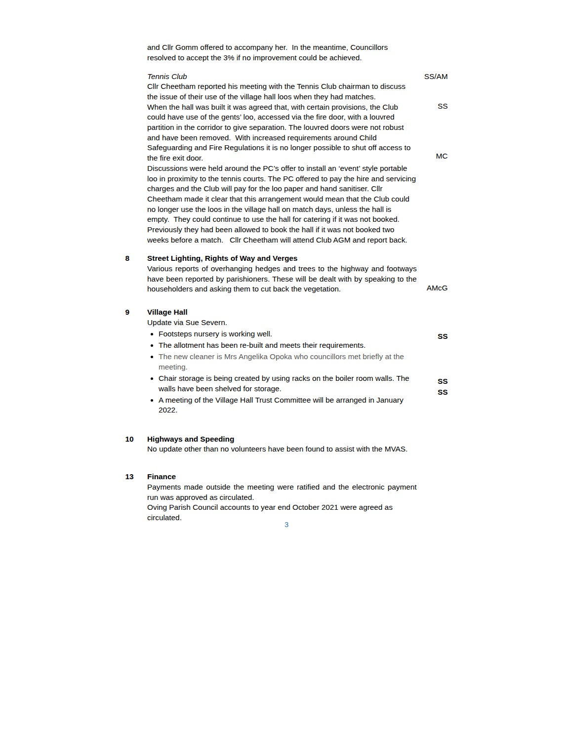and Cllr Gomm offered to accompany her. In the meantime, Councillors resolved to accept the 3% if no improvement could be achieved.
Tennis Club
Cllr Cheetham reported his meeting with the Tennis Club chairman to discuss the issue of their use of the village hall loos when they had matches.
When the hall was built it was agreed that, with certain provisions, the Club could have use of the gents’ loo, accessed via the fire door, with a louvred partition in the corridor to give separation. The louvred doors were not robust and have been removed. With increased requirements around Child Safeguarding and Fire Regulations it is no longer possible to shut off access to the fire exit door.
Discussions were held around the PC’s offer to install an ‘event’ style portable loo in proximity to the tennis courts. The PC offered to pay the hire and servicing charges and the Club will pay for the loo paper and hand sanitiser. Cllr Cheetham made it clear that this arrangement would mean that the Club could no longer use the loos in the village hall on match days, unless the hall is empty. They could continue to use the hall for catering if it was not booked. Previously they had been allowed to book the hall if it was not booked two weeks before a match. Cllr Cheetham will attend Club AGM and report back.
SS/AM
SS
MC
8
Street Lighting, Rights of Way and Verges
Various reports of overhanging hedges and trees to the highway and footways have been reported by parishioners. These will be dealt with by speaking to the householders and asking them to cut back the vegetation.
AMcG
9
Village Hall
Update via Sue Severn.
Footsteps nursery is working well.
The allotment has been re-built and meets their requirements.
The new cleaner is Mrs Angelika Opoka who councillors met briefly at the meeting.
Chair storage is being created by using racks on the boiler room walls. The walls have been shelved for storage.
A meeting of the Village Hall Trust Committee will be arranged in January 2022.
SS
SS
SS
10
Highways and Speeding
No update other than no volunteers have been found to assist with the MVAS.
13
Finance
Payments made outside the meeting were ratified and the electronic payment run was approved as circulated.
Oving Parish Council accounts to year end October 2021 were agreed as circulated.
3